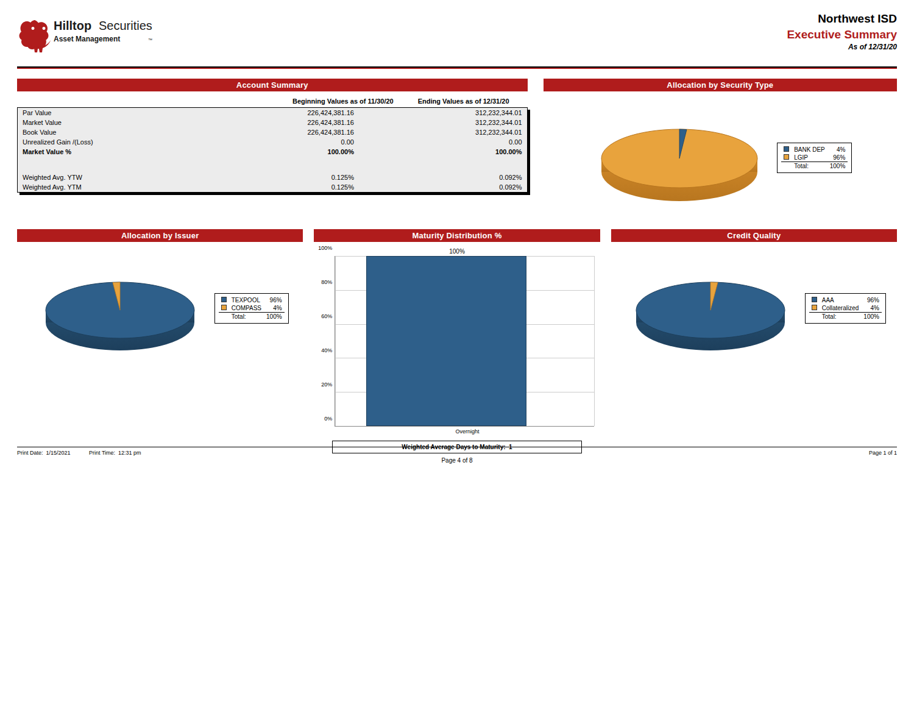Hilltop Securities Asset Management ™
Northwest ISD
Executive Summary
As of 12/31/20
Account Summary
Beginning Values as of 11/30/20 Ending Values as of 12/31/20
| Par Value | 226,424,381.16 | 312,232,344.01 |
| Market Value | 226,424,381.16 | 312,232,344.01 |
| Book Value | 226,424,381.16 | 312,232,344.01 |
| Unrealized Gain /(Loss) | 0.00 | 0.00 |
| Market Value % | 100.00% | 100.00% |
| Weighted Avg. YTW | 0.125% | 0.092% |
| Weighted Avg. YTM | 0.125% | 0.092% |
Allocation by Security Type
| | BANK DEP | 4% |
| | LGIP | 96% |
| | Total: | 100% |
Allocation by Issuer
| | TEXPOOL | 96% |
| | COMPASS | 4% |
| | Total: | 100% |
Maturity Distribution %
100%
100% 80% 60% 40% 20% 0%
Overnight
Weighted Average Days to Maturity: 1
Credit Quality
| | AAA | 96% |
| | Collateralized | 4% |
| | Total: | 100% |
Print Date: 1/15/2021 Print Time: 12:31 pm
Page 1 of 1
Page 4 of 8